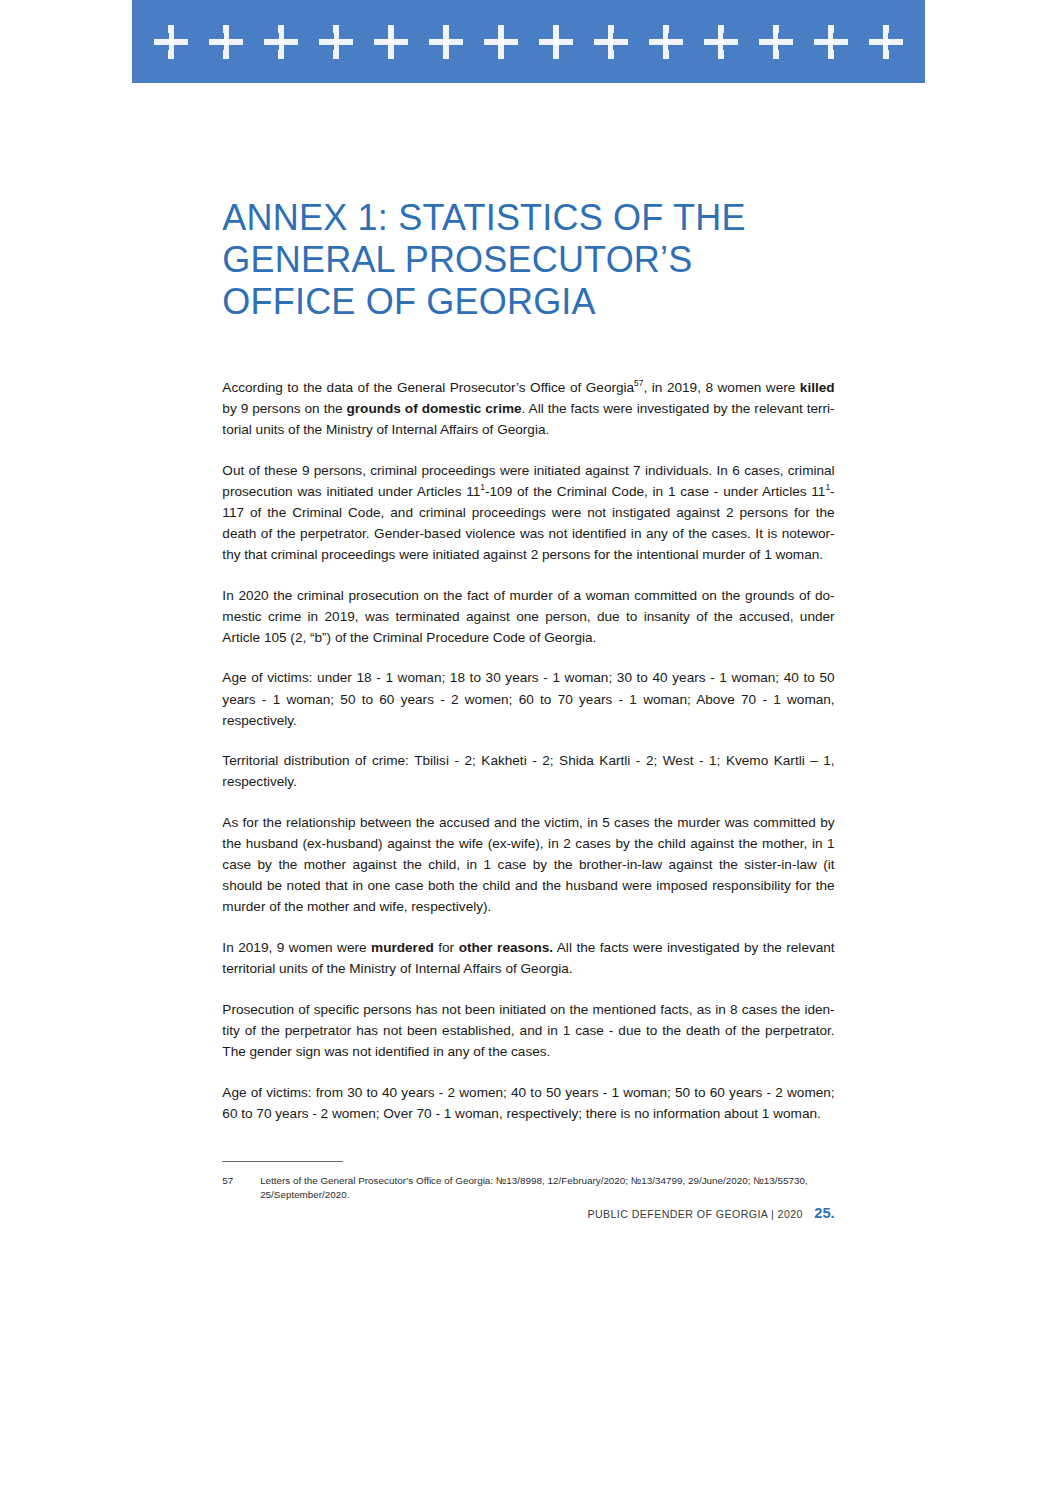ANNEX 1: STATISTICS OF THE GENERAL PROSECUTOR’S OFFICE OF GEORGIA
According to the data of the General Prosecutor’s Office of Georgia57, in 2019, 8 women were killed by 9 persons on the grounds of domestic crime. All the facts were investigated by the relevant territorial units of the Ministry of Internal Affairs of Georgia.
Out of these 9 persons, criminal proceedings were initiated against 7 individuals. In 6 cases, criminal prosecution was initiated under Articles 111-109 of the Criminal Code, in 1 case - under Articles 111-117 of the Criminal Code, and criminal proceedings were not instigated against 2 persons for the death of the perpetrator. Gender-based violence was not identified in any of the cases. It is noteworthy that criminal proceedings were initiated against 2 persons for the intentional murder of 1 woman.
In 2020 the criminal prosecution on the fact of murder of a woman committed on the grounds of domestic crime in 2019, was terminated against one person, due to insanity of the accused, under Article 105 (2, “b”) of the Criminal Procedure Code of Georgia.
Age of victims: under 18 - 1 woman; 18 to 30 years - 1 woman; 30 to 40 years - 1 woman; 40 to 50 years - 1 woman; 50 to 60 years - 2 women; 60 to 70 years - 1 woman; Above 70 - 1 woman, respectively.
Territorial distribution of crime: Tbilisi - 2; Kakheti - 2; Shida Kartli - 2; West - 1; Kvemo Kartli – 1, respectively.
As for the relationship between the accused and the victim, in 5 cases the murder was committed by the husband (ex-husband) against the wife (ex-wife), in 2 cases by the child against the mother, in 1 case by the mother against the child, in 1 case by the brother-in-law against the sister-in-law (it should be noted that in one case both the child and the husband were imposed responsibility for the murder of the mother and wife, respectively).
In 2019, 9 women were murdered for other reasons. All the facts were investigated by the relevant territorial units of the Ministry of Internal Affairs of Georgia.
Prosecution of specific persons has not been initiated on the mentioned facts, as in 8 cases the identity of the perpetrator has not been established, and in 1 case - due to the death of the perpetrator. The gender sign was not identified in any of the cases.
Age of victims: from 30 to 40 years - 2 women; 40 to 50 years - 1 woman; 50 to 60 years - 2 women; 60 to 70 years - 2 women; Over 70 - 1 woman, respectively; there is no information about 1 woman.
57
Letters of the General Prosecutor’s Office of Georgia: №13/8998, 12/February/2020; №13/34799, 29/June/2020; №13/55730, 25/September/2020.
PUBLIC DEFENDER OF GEORGIA | 2020 25.